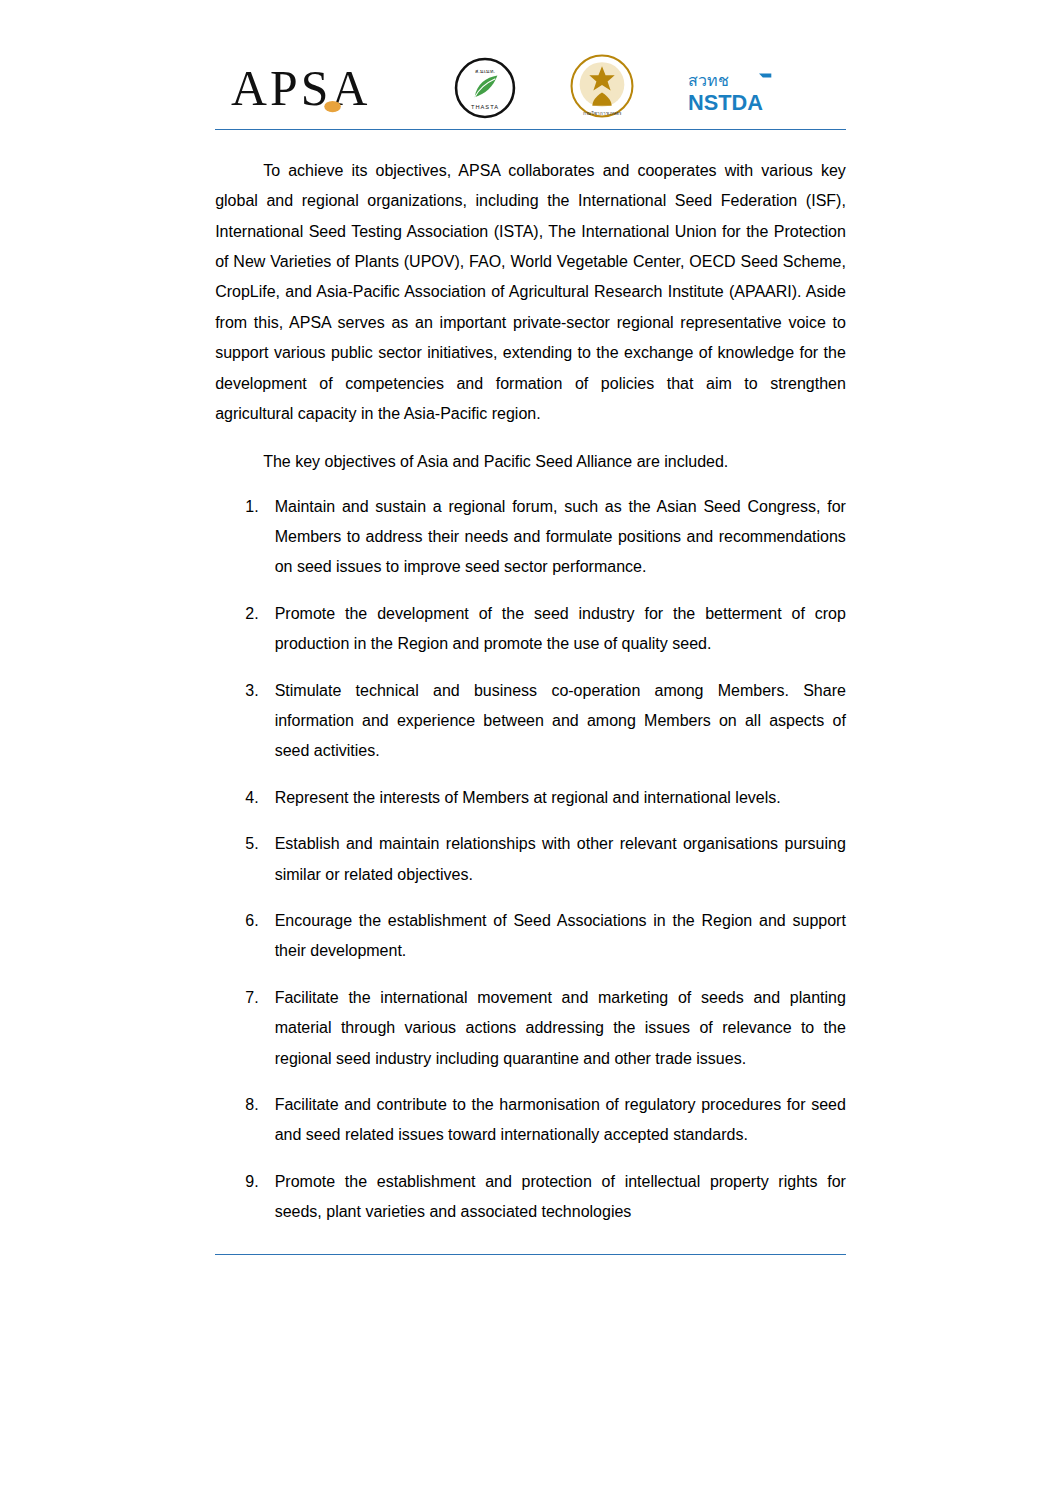To achieve its objectives, APSA collaborates and cooperates with various key global and regional organizations, including the International Seed Federation (ISF), International Seed Testing Association (ISTA), The International Union for the Protection of New Varieties of Plants (UPOV), FAO, World Vegetable Center, OECD Seed Scheme, CropLife, and Asia-Pacific Association of Agricultural Research Institute (APAARI). Aside from this, APSA serves as an important private-sector regional representative voice to support various public sector initiatives, extending to the exchange of knowledge for the development of competencies and formation of policies that aim to strengthen agricultural capacity in the Asia-Pacific region.
The key objectives of Asia and Pacific Seed Alliance are included.
Maintain and sustain a regional forum, such as the Asian Seed Congress, for Members to address their needs and formulate positions and recommendations on seed issues to improve seed sector performance.
Promote the development of the seed industry for the betterment of crop production in the Region and promote the use of quality seed.
Stimulate technical and business co-operation among Members. Share information and experience between and among Members on all aspects of seed activities.
Represent the interests of Members at regional and international levels.
Establish and maintain relationships with other relevant organisations pursuing similar or related objectives.
Encourage the establishment of Seed Associations in the Region and support their development.
Facilitate the international movement and marketing of seeds and planting material through various actions addressing the issues of relevance to the regional seed industry including quarantine and other trade issues.
Facilitate and contribute to the harmonisation of regulatory procedures for seed and seed related issues toward internationally accepted standards.
Promote the establishment and protection of intellectual property rights for seeds, plant varieties and associated technologies